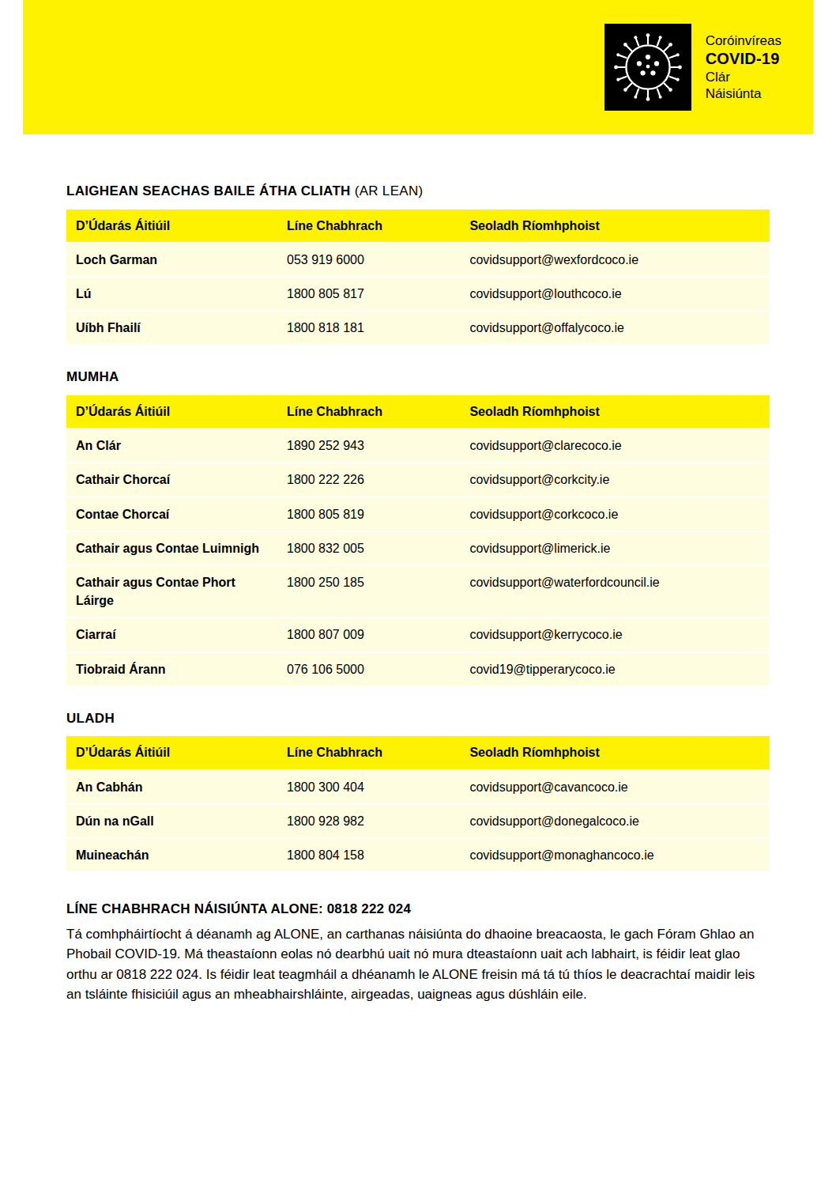Coróinvíreas
COVID-19
Clár
Náisiúnta
Laighean seachas Baile Átha Cliath (ar lean)
| D’Údarás Áitiúil | Líne Chabhrach | Seoladh Ríomhphoist |
| --- | --- | --- |
| Loch Garman | 053 919 6000 | covidsupport@wexfordcoco.ie |
| Lú | 1800 805 817 | covidsupport@louthcoco.ie |
| Uíbh Fhailí | 1800 818 181 | covidsupport@offalycoco.ie |
Mumha
| D’Údarás Áitiúil | Líne Chabhrach | Seoladh Ríomhphoist |
| --- | --- | --- |
| An Clár | 1890 252 943 | covidsupport@clarecoco.ie |
| Cathair Chorcaí | 1800 222 226 | covidsupport@corkcity.ie |
| Contae Chorcaí | 1800 805 819 | covidsupport@corkcoco.ie |
| Cathair agus Contae Luimnigh | 1800 832 005 | covidsupport@limerick.ie |
| Cathair agus Contae Phort Láirge | 1800 250 185 | covidsupport@waterfordcouncil.ie |
| Ciarraí | 1800 807 009 | covidsupport@kerrycoco.ie |
| Tiobraid Árann | 076 106 5000 | covid19@tipperarycoco.ie |
Uladh
| D’Údarás Áitiúil | Líne Chabhrach | Seoladh Ríomhphoist |
| --- | --- | --- |
| An Cabhán | 1800 300 404 | covidsupport@cavancoco.ie |
| Dún na nGall | 1800 928 982 | covidsupport@donegalcoco.ie |
| Muineachán | 1800 804 158 | covidsupport@monaghancoco.ie |
Líne Chabhrach Náisiúnta ALONE: 0818 222 024
Tá comhpháirtíocht á déanamh ag ALONE, an carthanas náisiúnta do dhaoine breacaosta, le gach Fóram Ghlao an Phobail COVID-19. Má theastaíonn eolas nó dearbhú uait nó mura dteastaíonn uait ach labhairt, is féidir leat glao orthu ar 0818 222 024. Is féidir leat teagmháil a dhéanamh le ALONE freisin má tá tú thíos le deacrachtaí maidir leis an tsláinte fhisiciúil agus an mheabhairshláinte, airgeadas, uaigneas agus dúshláin eile.